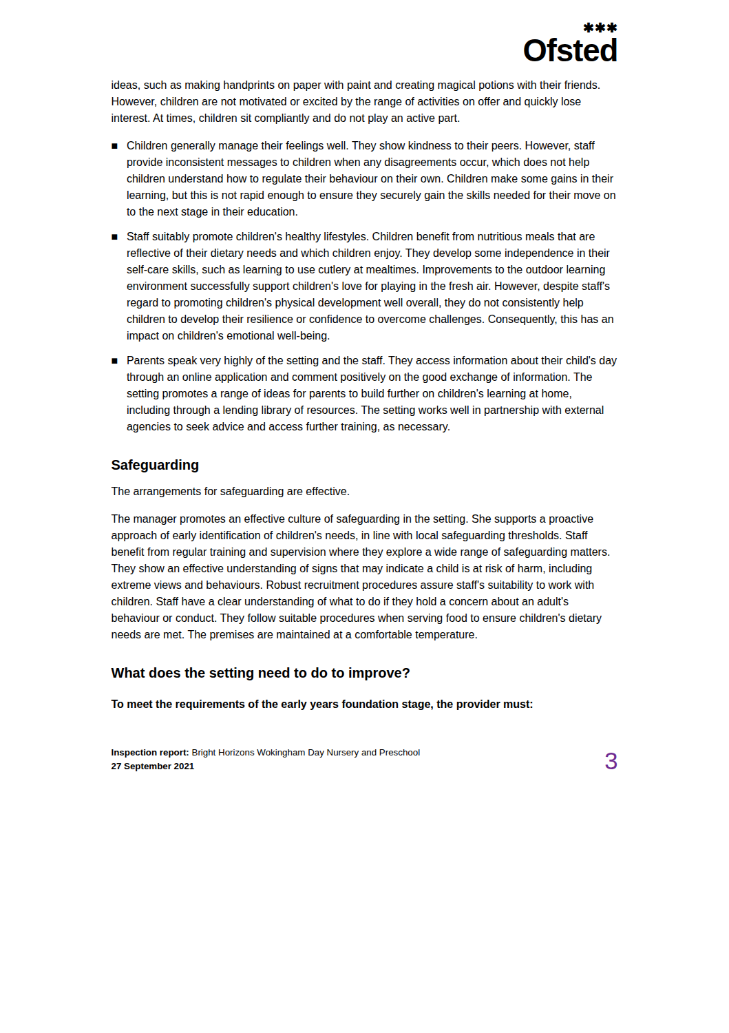✱✱✱
Ofsted
ideas, such as making handprints on paper with paint and creating magical potions with their friends. However, children are not motivated or excited by the range of activities on offer and quickly lose interest. At times, children sit compliantly and do not play an active part.
Children generally manage their feelings well. They show kindness to their peers. However, staff provide inconsistent messages to children when any disagreements occur, which does not help children understand how to regulate their behaviour on their own. Children make some gains in their learning, but this is not rapid enough to ensure they securely gain the skills needed for their move on to the next stage in their education.
Staff suitably promote children's healthy lifestyles. Children benefit from nutritious meals that are reflective of their dietary needs and which children enjoy. They develop some independence in their self-care skills, such as learning to use cutlery at mealtimes. Improvements to the outdoor learning environment successfully support children's love for playing in the fresh air. However, despite staff's regard to promoting children's physical development well overall, they do not consistently help children to develop their resilience or confidence to overcome challenges. Consequently, this has an impact on children's emotional well-being.
Parents speak very highly of the setting and the staff. They access information about their child's day through an online application and comment positively on the good exchange of information. The setting promotes a range of ideas for parents to build further on children's learning at home, including through a lending library of resources. The setting works well in partnership with external agencies to seek advice and access further training, as necessary.
Safeguarding
The arrangements for safeguarding are effective.
The manager promotes an effective culture of safeguarding in the setting. She supports a proactive approach of early identification of children's needs, in line with local safeguarding thresholds. Staff benefit from regular training and supervision where they explore a wide range of safeguarding matters. They show an effective understanding of signs that may indicate a child is at risk of harm, including extreme views and behaviours. Robust recruitment procedures assure staff's suitability to work with children. Staff have a clear understanding of what to do if they hold a concern about an adult's behaviour or conduct. They follow suitable procedures when serving food to ensure children's dietary needs are met. The premises are maintained at a comfortable temperature.
What does the setting need to do to improve?
To meet the requirements of the early years foundation stage, the provider must:
Inspection report: Bright Horizons Wokingham Day Nursery and Preschool
27 September 2021
3